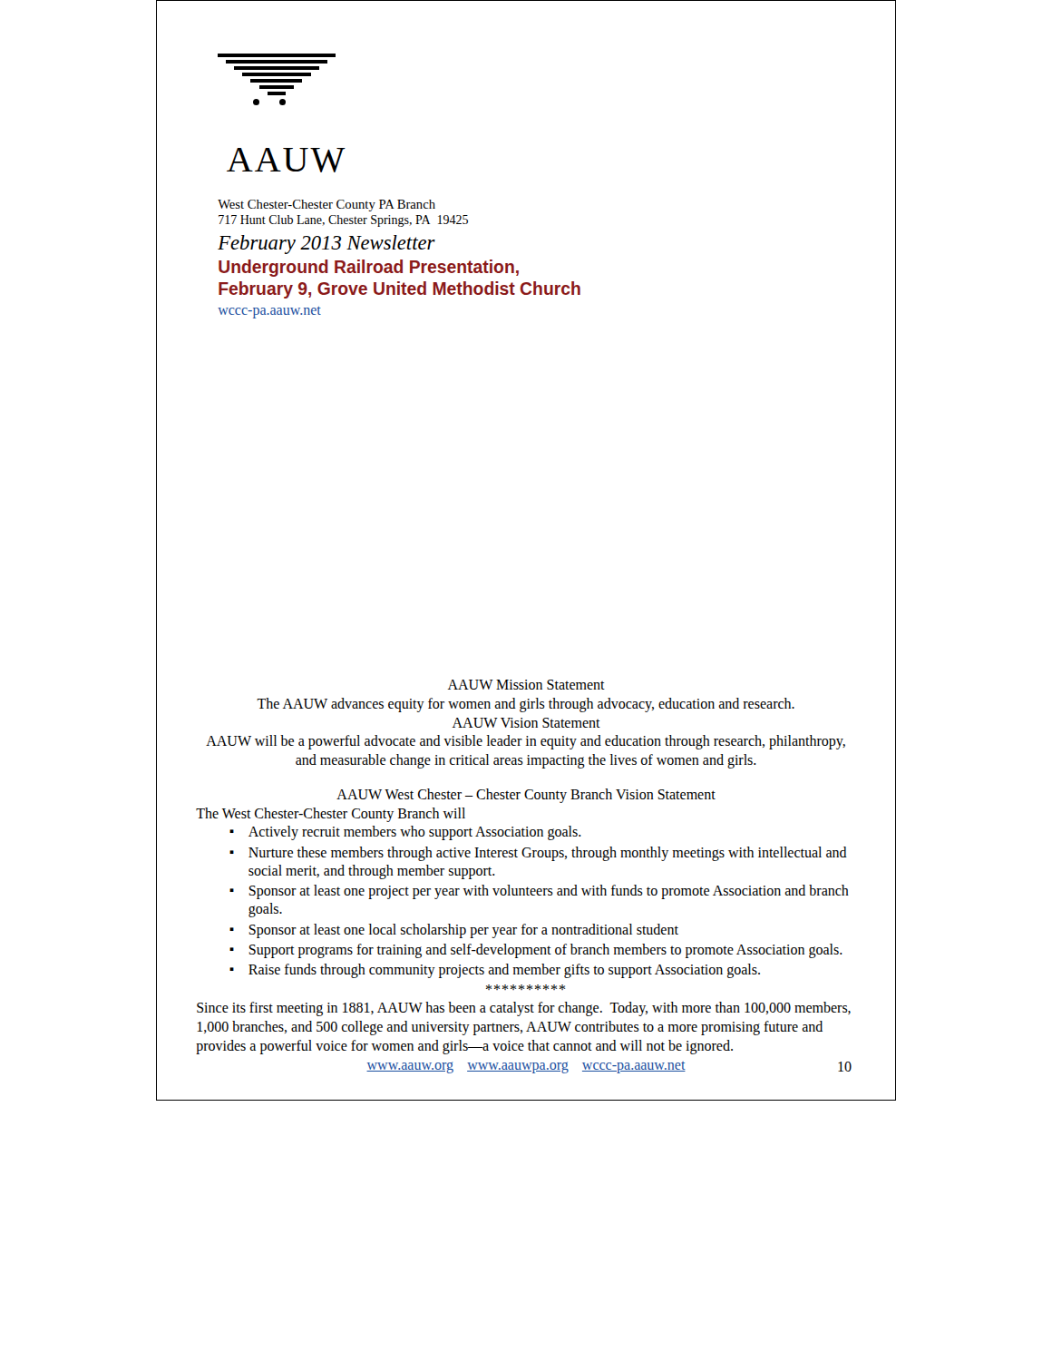AAUW
West Chester-Chester County PA Branch
717 Hunt Club Lane, Chester Springs, PA 19425
February 2013 Newsletter
Underground Railroad Presentation,
February 9, Grove United Methodist Church
wccc-pa.aauw.net
AAUW Mission Statement
The AAUW advances equity for women and girls through advocacy, education and research.
AAUW Vision Statement
AAUW will be a powerful advocate and visible leader in equity and education through research, philanthropy,
and measurable change in critical areas impacting the lives of women and girls.
AAUW West Chester – Chester County Branch Vision Statement
The West Chester-Chester County Branch will
Actively recruit members who support Association goals.
Nurture these members through active Interest Groups, through monthly meetings with intellectual and social merit, and through member support.
Sponsor at least one project per year with volunteers and with funds to promote Association and branch goals.
Sponsor at least one local scholarship per year for a nontraditional student
Support programs for training and self-development of branch members to promote Association goals.
Raise funds through community projects and member gifts to support Association goals.
**********
Since its first meeting in 1881, AAUW has been a catalyst for change. Today, with more than 100,000 members, 1,000 branches, and 500 college and university partners, AAUW contributes to a more promising future and provides a powerful voice for women and girls—a voice that cannot and will not be ignored.
www.aauw.org www.aauwpa.org wccc-pa.aauw.net
10